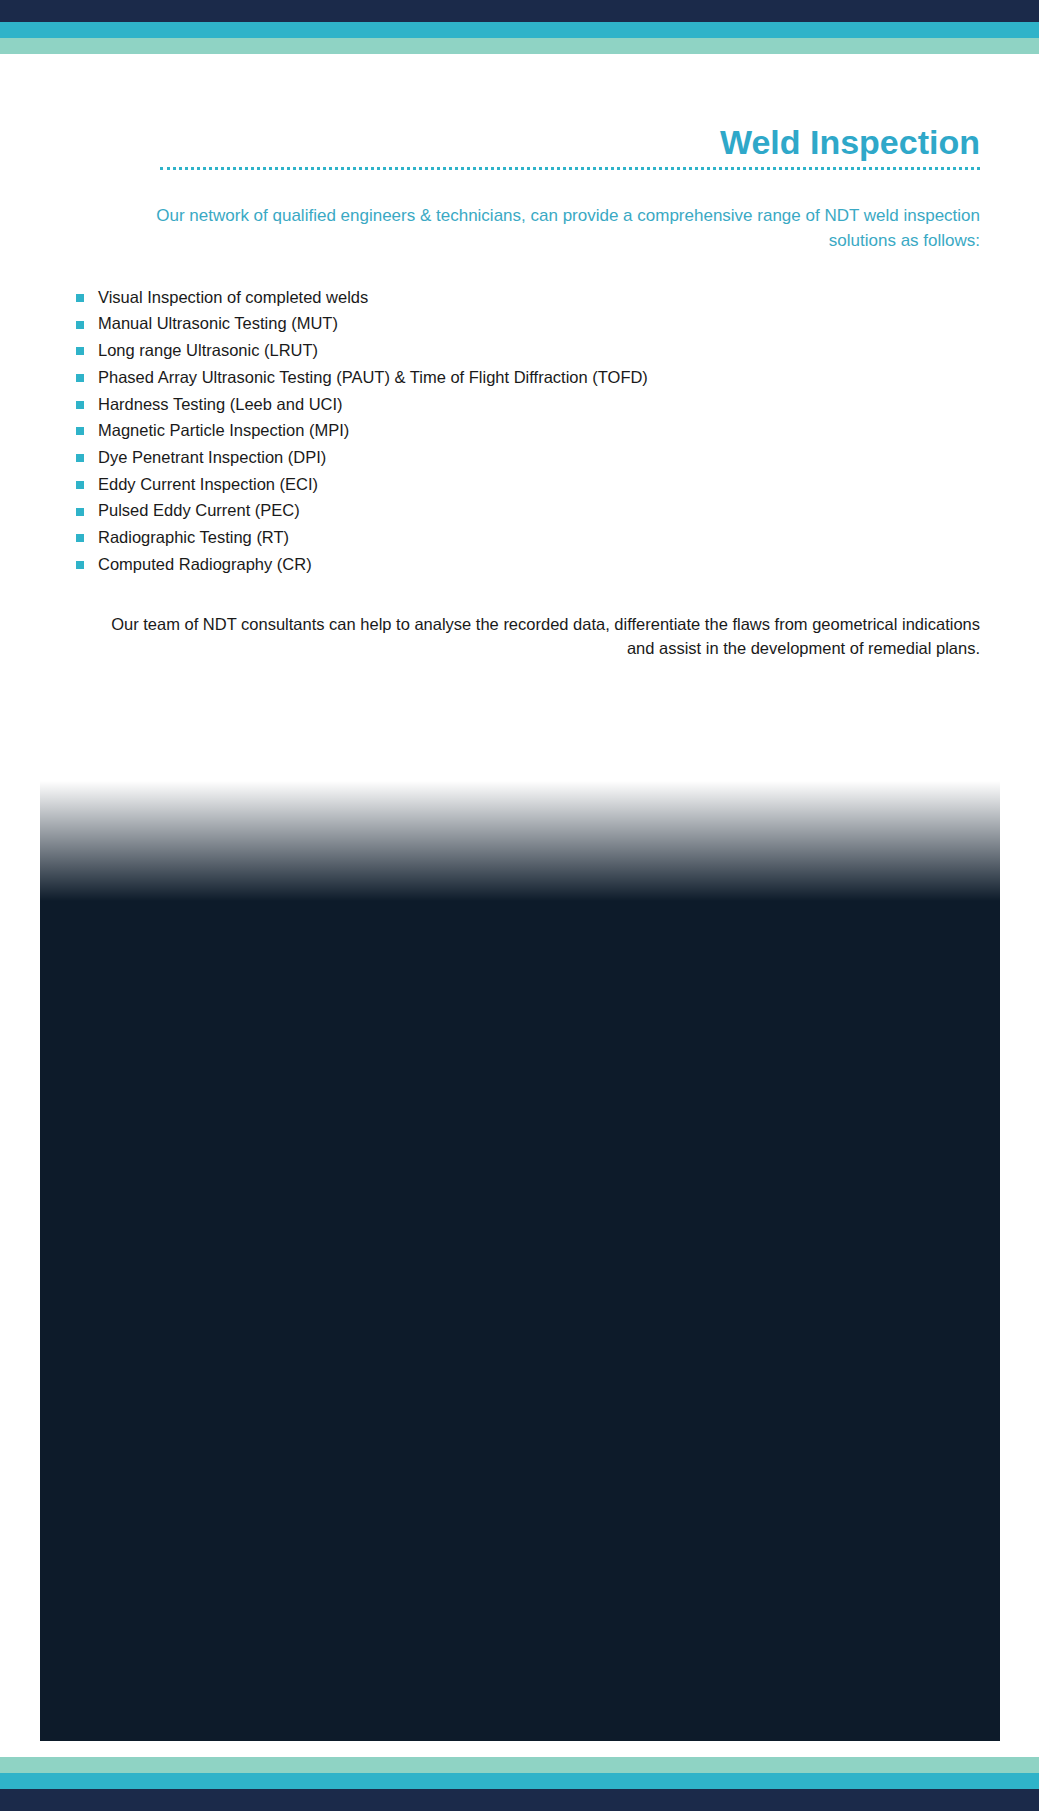Weld Inspection
Our network of qualified engineers & technicians, can provide a comprehensive range of NDT weld inspection solutions as follows:
Visual Inspection of completed welds
Manual Ultrasonic Testing (MUT)
Long range Ultrasonic (LRUT)
Phased Array Ultrasonic Testing (PAUT) & Time of Flight Diffraction (TOFD)
Hardness Testing (Leeb and UCI)
Magnetic Particle Inspection (MPI)
Dye Penetrant Inspection (DPI)
Eddy Current Inspection (ECI)
Pulsed Eddy Current (PEC)
Radiographic Testing (RT)
Computed Radiography (CR)
Our team of NDT consultants can help to analyse the recorded data, differentiate the flaws from geometrical indications and assist in the development of remedial plans.